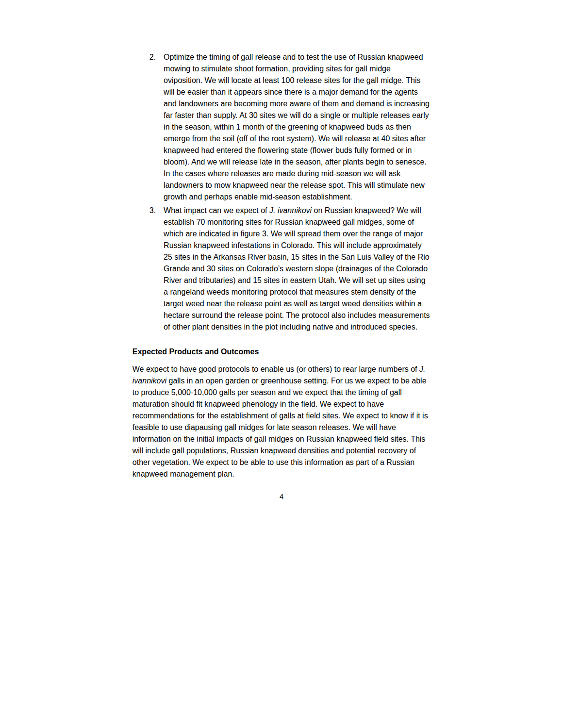Optimize the timing of gall release and to test the use of Russian knapweed mowing to stimulate shoot formation, providing sites for gall midge oviposition. We will locate at least 100 release sites for the gall midge. This will be easier than it appears since there is a major demand for the agents and landowners are becoming more aware of them and demand is increasing far faster than supply. At 30 sites we will do a single or multiple releases early in the season, within 1 month of the greening of knapweed buds as then emerge from the soil (off of the root system). We will release at 40 sites after knapweed had entered the flowering state (flower buds fully formed or in bloom). And we will release late in the season, after plants begin to senesce. In the cases where releases are made during mid-season we will ask landowners to mow knapweed near the release spot. This will stimulate new growth and perhaps enable mid-season establishment.
What impact can we expect of J. ivannikovi on Russian knapweed? We will establish 70 monitoring sites for Russian knapweed gall midges, some of which are indicated in figure 3. We will spread them over the range of major Russian knapweed infestations in Colorado. This will include approximately 25 sites in the Arkansas River basin, 15 sites in the San Luis Valley of the Rio Grande and 30 sites on Colorado’s western slope (drainages of the Colorado River and tributaries) and 15 sites in eastern Utah. We will set up sites using a rangeland weeds monitoring protocol that measures stem density of the target weed near the release point as well as target weed densities within a hectare surround the release point. The protocol also includes measurements of other plant densities in the plot including native and introduced species.
Expected Products and Outcomes
We expect to have good protocols to enable us (or others) to rear large numbers of J. ivannikovi galls in an open garden or greenhouse setting. For us we expect to be able to produce 5,000-10,000 galls per season and we expect that the timing of gall maturation should fit knapweed phenology in the field. We expect to have recommendations for the establishment of galls at field sites. We expect to know if it is feasible to use diapausing gall midges for late season releases. We will have information on the initial impacts of gall midges on Russian knapweed field sites. This will include gall populations, Russian knapweed densities and potential recovery of other vegetation. We expect to be able to use this information as part of a Russian knapweed management plan.
4